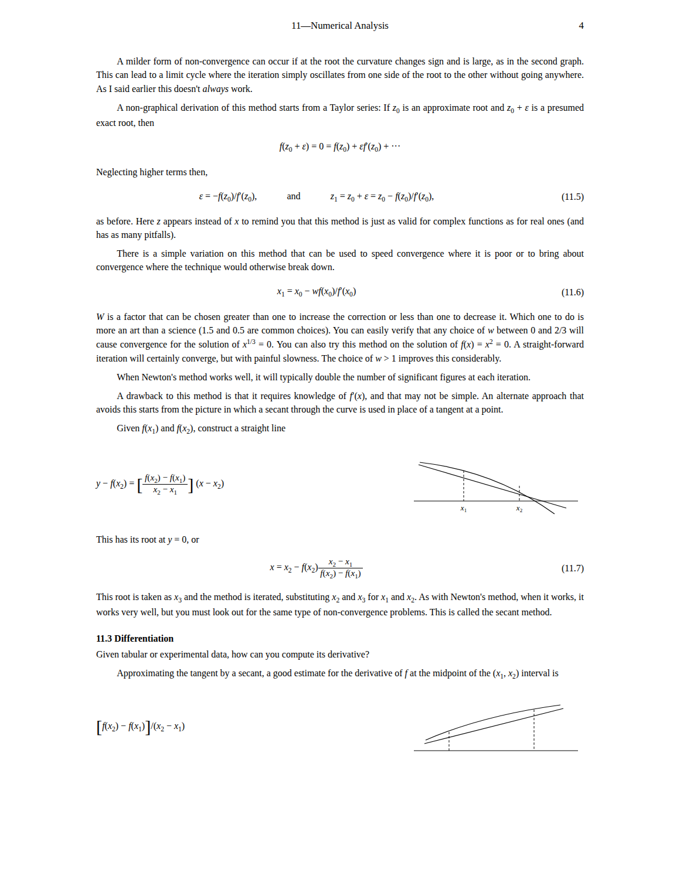4 11—Numerical Analysis 4
A milder form of non-convergence can occur if at the root the curvature changes sign and is large, as in the second graph. This can lead to a limit cycle where the iteration simply oscillates from one side of the root to the other without going anywhere. As I said earlier this doesn't always work.
A non-graphical derivation of this method starts from a Taylor series: If z0 is an approximate root and z0 + ε is a presumed exact root, then
f(z0 + ε) = 0 = f(z0) + εf′(z0) + ···
Neglecting higher terms then,
ε = −f(z0)/f′(z0), and z1 = z0 + ε = z0 − f(z0)/f′(z0),
(11.5)
as before. Here z appears instead of x to remind you that this method is just as valid for complex functions as for real ones (and has as many pitfalls).
There is a simple variation on this method that can be used to speed convergence where it is poor or to bring about convergence where the technique would otherwise break down.
x1 = x0 − wf(x0)/f′(x0)
(11.6)
W is a factor that can be chosen greater than one to increase the correction or less than one to decrease it. Which one to do is more an art than a science (1.5 and 0.5 are common choices). You can easily verify that any choice of w between 0 and 2/3 will cause convergence for the solution of x1/3 = 0. You can also try this method on the solution of f(x) = x2 = 0. A straight-forward iteration will certainly converge, but with painful slowness. The choice of w > 1 improves this considerably.
When Newton's method works well, it will typically double the number of significant figures at each iteration.
A drawback to this method is that it requires knowledge of f′(x), and that may not be simple. An alternate approach that avoids this starts from the picture in which a secant through the curve is used in place of a tangent at a point.
Given f(x1) and f(x2), construct a straight line
y − f(x2) = [f(x2) − f(x1) x2 − x1] (x − x2)
x1 x2
This has its root at y = 0, or
x = x2 − f(x2)x2 − x1 f(x2) − f(x1)
(11.7)
This root is taken as x3 and the method is iterated, substituting x2 and x3 for x1 and x2. As with Newton's method, when it works, it works very well, but you must look out for the same type of non-convergence problems. This is called the secant method.
11.3 Differentiation
Given tabular or experimental data, how can you compute its derivative?
Approximating the tangent by a secant, a good estimate for the derivative of f at the midpoint of the (x1, x2) interval is
[f(x2) − f(x1)]/(x2 − x1)